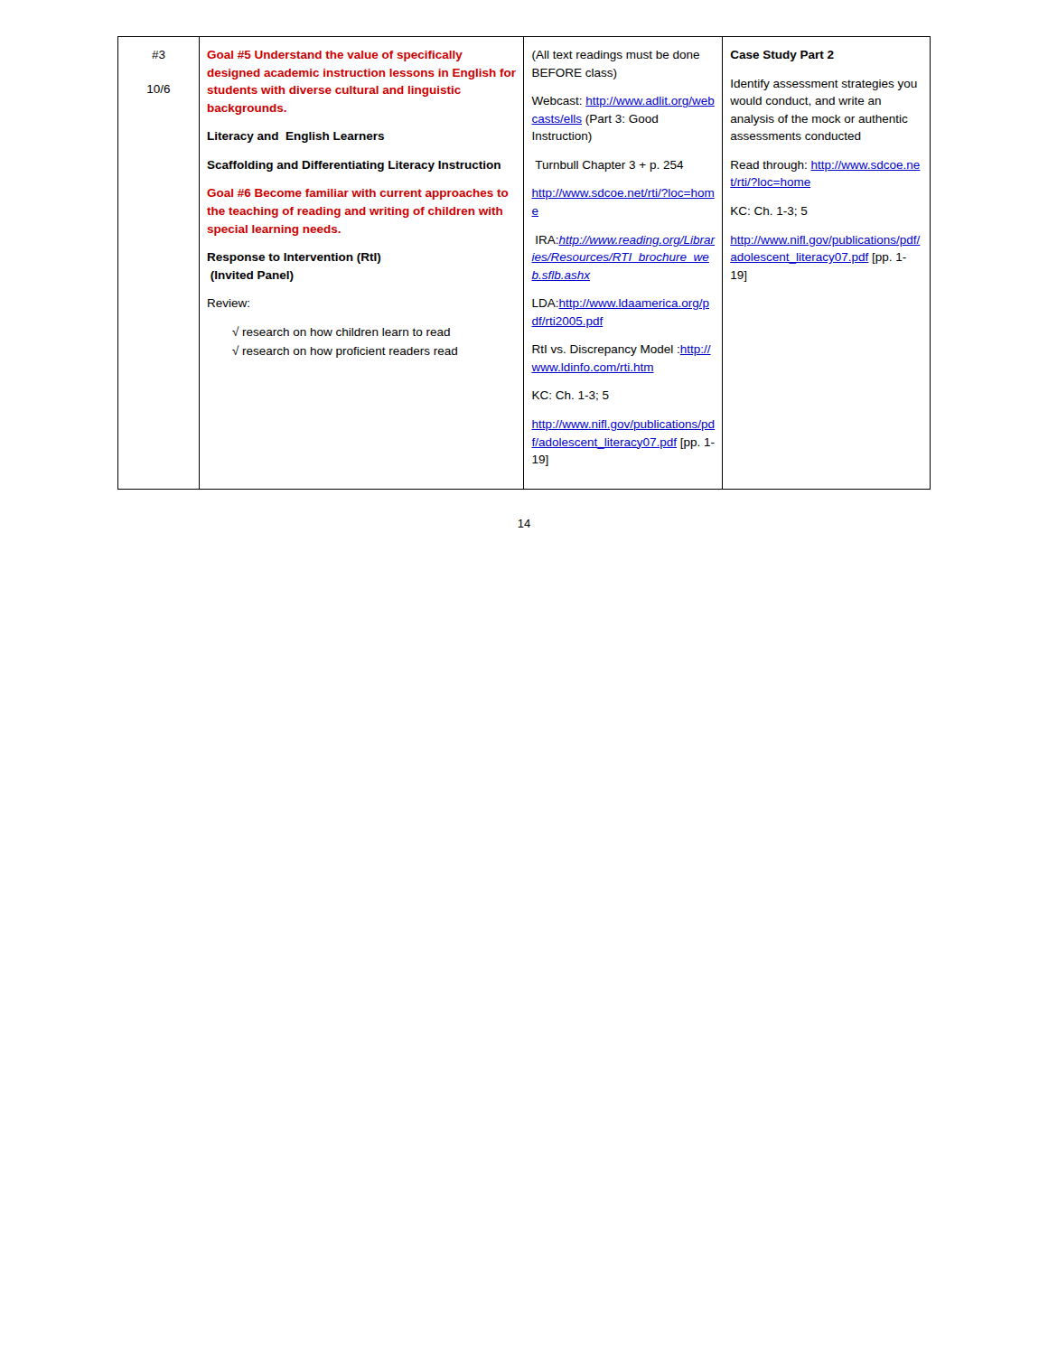| #3 10/6 | Goal #5 Understand the value of specifically designed academic instruction lessons in English for students with diverse cultural and linguistic backgrounds. Literacy and English Learners Scaffolding and Differentiating Literacy Instruction Goal #6 Become familiar with current approaches to the teaching of reading and writing of children with special learning needs. Response to Intervention (RtI) (Invited Panel) Review: √ research on how children learn to read √ research on how proficient readers read | (All text readings must be done BEFORE class) Webcast: http://www.adlit.org/webcasts/ells (Part 3: Good Instruction) Turnbull Chapter 3 + p. 254 http://www.sdcoe.net/rti/?loc=home IRA: http://www.reading.org/Libraries/Resources/RTI_brochure_web.sflb.ashx LDA: http://www.ldaamerica.org/pdf/rti2005.pdf RtI vs. Discrepancy Model : http://www.ldinfo.com/rti.htm KC: Ch. 1-3; 5 http://www.nifl.gov/publications/pdf/adolescent_literacy07.pdf [pp. 1-19] | Case Study Part 2 Identify assessment strategies you would conduct, and write an analysis of the mock or authentic assessments conducted Read through: http://www.sdcoe.net/rti/?loc=home KC: Ch. 1-3; 5 http://www.nifl.gov/publications/pdf/adolescent_literacy07.pdf [pp. 1-19] |
14